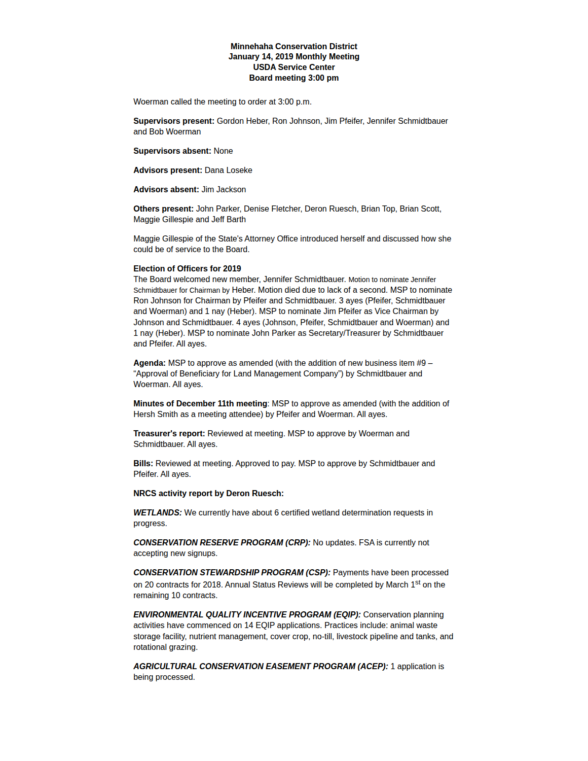Minnehaha Conservation District
January 14, 2019 Monthly Meeting
USDA Service Center
Board meeting 3:00 pm
Woerman called the meeting to order at 3:00 p.m.
Supervisors present: Gordon Heber, Ron Johnson, Jim Pfeifer, Jennifer Schmidtbauer and Bob Woerman
Supervisors absent: None
Advisors present: Dana Loseke
Advisors absent: Jim Jackson
Others present: John Parker, Denise Fletcher, Deron Ruesch, Brian Top, Brian Scott, Maggie Gillespie and Jeff Barth
Maggie Gillespie of the State's Attorney Office introduced herself and discussed how she could be of service to the Board.
Election of Officers for 2019
The Board welcomed new member, Jennifer Schmidtbauer. Motion to nominate Jennifer Schmidtbauer for Chairman by Heber. Motion died due to lack of a second. MSP to nominate Ron Johnson for Chairman by Pfeifer and Schmidtbauer. 3 ayes (Pfeifer, Schmidtbauer and Woerman) and 1 nay (Heber). MSP to nominate Jim Pfeifer as Vice Chairman by Johnson and Schmidtbauer. 4 ayes (Johnson, Pfeifer, Schmidtbauer and Woerman) and 1 nay (Heber). MSP to nominate John Parker as Secretary/Treasurer by Schmidtbauer and Pfeifer. All ayes.
Agenda: MSP to approve as amended (with the addition of new business item #9 – “Approval of Beneficiary for Land Management Company”) by Schmidtbauer and Woerman. All ayes.
Minutes of December 11th meeting: MSP to approve as amended (with the addition of Hersh Smith as a meeting attendee) by Pfeifer and Woerman. All ayes.
Treasurer's report: Reviewed at meeting. MSP to approve by Woerman and Schmidtbauer. All ayes.
Bills: Reviewed at meeting. Approved to pay. MSP to approve by Schmidtbauer and Pfeifer. All ayes.
NRCS activity report by Deron Ruesch:
WETLANDS: We currently have about 6 certified wetland determination requests in progress.
CONSERVATION RESERVE PROGRAM (CRP): No updates. FSA is currently not accepting new signups.
CONSERVATION STEWARDSHIP PROGRAM (CSP): Payments have been processed on 20 contracts for 2018. Annual Status Reviews will be completed by March 1st on the remaining 10 contracts.
ENVIRONMENTAL QUALITY INCENTIVE PROGRAM (EQIP): Conservation planning activities have commenced on 14 EQIP applications. Practices include: animal waste storage facility, nutrient management, cover crop, no-till, livestock pipeline and tanks, and rotational grazing.
AGRICULTURAL CONSERVATION EASEMENT PROGRAM (ACEP): 1 application is being processed.